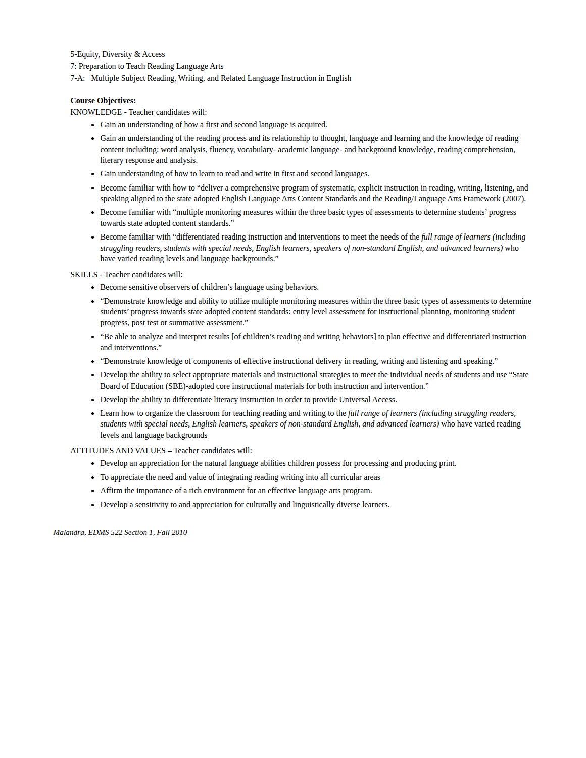5-Equity, Diversity & Access
7: Preparation to Teach Reading Language Arts
7-A: Multiple Subject Reading, Writing, and Related Language Instruction in English
Course Objectives:
KNOWLEDGE - Teacher candidates will:
Gain an understanding of how a first and second language is acquired.
Gain an understanding of the reading process and its relationship to thought, language and learning and the knowledge of reading content including: word analysis, fluency, vocabulary- academic language- and background knowledge, reading comprehension, literary response and analysis.
Gain understanding of how to learn to read and write in first and second languages.
Become familiar with how to “deliver a comprehensive program of systematic, explicit instruction in reading, writing, listening, and speaking aligned to the state adopted English Language Arts Content Standards and the Reading/Language Arts Framework (2007).
Become familiar with “multiple monitoring measures within the three basic types of assessments to determine students’ progress towards state adopted content standards.”
Become familiar with “differentiated reading instruction and interventions to meet the needs of the full range of learners (including struggling readers, students with special needs, English learners, speakers of non-standard English, and advanced learners) who have varied reading levels and language backgrounds.”
SKILLS - Teacher candidates will:
Become sensitive observers of children’s language using behaviors.
“Demonstrate knowledge and ability to utilize multiple monitoring measures within the three basic types of assessments to determine students’ progress towards state adopted content standards: entry level assessment for instructional planning, monitoring student progress, post test or summative assessment.”
“Be able to analyze and interpret results [of children’s reading and writing behaviors] to plan effective and differentiated instruction and interventions.”
“Demonstrate knowledge of components of effective instructional delivery in reading, writing and listening and speaking.”
Develop the ability to select appropriate materials and instructional strategies to meet the individual needs of students and use “State Board of Education (SBE)-adopted core instructional materials for both instruction and intervention.”
Develop the ability to differentiate literacy instruction in order to provide Universal Access.
Learn how to organize the classroom for teaching reading and writing to the full range of learners (including struggling readers, students with special needs, English learners, speakers of non-standard English, and advanced learners) who have varied reading levels and language backgrounds
ATTITUDES AND VALUES – Teacher candidates will:
Develop an appreciation for the natural language abilities children possess for processing and producing print.
To appreciate the need and value of integrating reading writing into all curricular areas
Affirm the importance of a rich environment for an effective language arts program.
Develop a sensitivity to and appreciation for culturally and linguistically diverse learners.
Malandra, EDMS 522 Section 1, Fall 2010